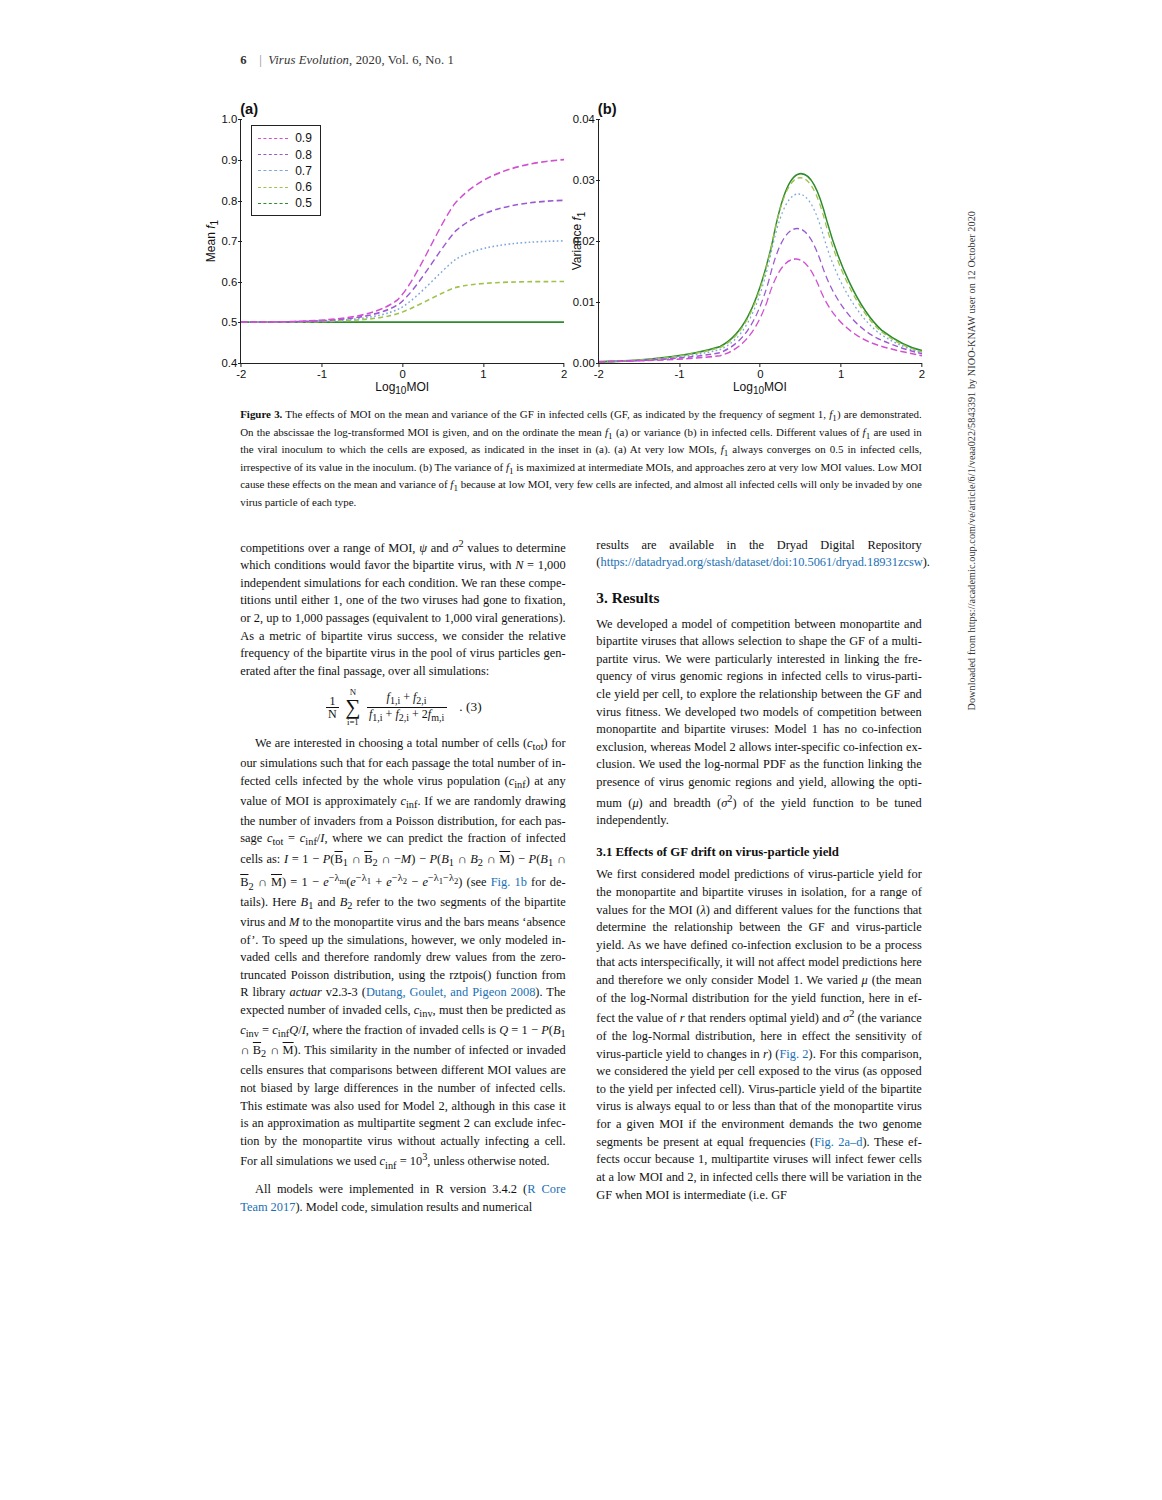6|Virus Evolution, 2020, Vol. 6, No. 1
Downloaded from https://academic.oup.com/ve/article/6/1/veaa022/5843391 by NIOO-KNAW user on 12 October 2020
(a)
Mean f1
1.0
0.9
0.8
0.7
0.6
0.5
0.4
-2
-1
0
1
2
0.9
0.8
0.7
0.6
0.5
Log10MOI
(b)
Variance f1
0.04
0.03
0.02
0.01
0.00
-2
-1
0
1
2
Log10MOI
Figure 3. The effects of MOI on the mean and variance of the GF in infected cells (GF, as indicated by the frequency of segment 1, f1) are demonstrated. On the abscissae the log-transformed MOI is given, and on the ordinate the mean f1 (a) or variance (b) in infected cells. Different values of f1 are used in the viral inoculum to which the cells are exposed, as indicated in the inset in (a). (a) At very low MOIs, f1 always converges on 0.5 in infected cells, irrespective of its value in the inoculum. (b) The variance of f1 is maximized at intermediate MOIs, and approaches zero at very low MOI values. Low MOI cause these effects on the mean and variance of f1 because at low MOI, very few cells are infected, and almost all infected cells will only be invaded by one virus particle of each type.
competitions over a range of MOI, ψ and σ2 values to determine which conditions would favor the bipartite virus, with N = 1,000 independent simulations for each condition. We ran these competitions until either 1, one of the two viruses had gone to fixation, or 2, up to 1,000 passages (equivalent to 1,000 viral generations). As a metric of bipartite virus success, we consider the relative frequency of the bipartite virus in the pool of virus particles generated after the final passage, over all simulations:
1 N N∑i=1 f1,i + f2,i f1,i + f2,i + 2fm,i . (3)
We are interested in choosing a total number of cells (ctot) for our simulations such that for each passage the total number of infected cells infected by the whole virus population (cinf) at any value of MOI is approximately cinf. If we are randomly drawing the number of invaders from a Poisson distribution, for each passage ctot = cinf/I, where we can predict the fraction of infected cells as: I = 1 − P(B1 ∩ B2 ∩ −M) − P(B1 ∩ B2 ∩ M) − P(B1 ∩ B2 ∩ M) = 1 − e−λm(e−λ1 + e−λ2 − e−λ1−λ2) (see Fig. 1b for details). Here B1 and B2 refer to the two segments of the bipartite virus and M to the monopartite virus and the bars means ‘absence of’. To speed up the simulations, however, we only modeled invaded cells and therefore randomly drew values from the zero-truncated Poisson distribution, using the rztpois() function from R library actuar v2.3-3 (Dutang, Goulet, and Pigeon 2008). The expected number of invaded cells, cinv, must then be predicted as cinv = cinfQ/I, where the fraction of invaded cells is Q = 1 − P(B1 ∩ B2 ∩ M). This similarity in the number of infected or invaded cells ensures that comparisons between different MOI values are not biased by large differences in the number of infected cells. This estimate was also used for Model 2, although in this case it is an approximation as multipartite segment 2 can exclude infection by the monopartite virus without actually infecting a cell. For all simulations we used cinf = 103, unless otherwise noted.
All models were implemented in R version 3.4.2 (R Core Team 2017). Model code, simulation results and numerical
results are available in the Dryad Digital Repository (https://datadryad.org/stash/dataset/doi:10.5061/dryad.18931zcsw).
3. Results
We developed a model of competition between monopartite and bipartite viruses that allows selection to shape the GF of a multipartite virus. We were particularly interested in linking the frequency of virus genomic regions in infected cells to virus-particle yield per cell, to explore the relationship between the GF and virus fitness. We developed two models of competition between monopartite and bipartite viruses: Model 1 has no co-infection exclusion, whereas Model 2 allows inter-specific co-infection exclusion. We used the log-normal PDF as the function linking the presence of virus genomic regions and yield, allowing the optimum (μ) and breadth (σ2) of the yield function to be tuned independently.
3.1 Effects of GF drift on virus-particle yield
We first considered model predictions of virus-particle yield for the monopartite and bipartite viruses in isolation, for a range of values for the MOI (λ) and different values for the functions that determine the relationship between the GF and virus-particle yield. As we have defined co-infection exclusion to be a process that acts interspecifically, it will not affect model predictions here and therefore we only consider Model 1. We varied μ (the mean of the log-Normal distribution for the yield function, here in effect the value of r that renders optimal yield) and σ2 (the variance of the log-Normal distribution, here in effect the sensitivity of virus-particle yield to changes in r) (Fig. 2). For this comparison, we considered the yield per cell exposed to the virus (as opposed to the yield per infected cell). Virus-particle yield of the bipartite virus is always equal to or less than that of the monopartite virus for a given MOI if the environment demands the two genome segments be present at equal frequencies (Fig. 2a–d). These effects occur because 1, multipartite viruses will infect fewer cells at a low MOI and 2, in infected cells there will be variation in the GF when MOI is intermediate (i.e. GF